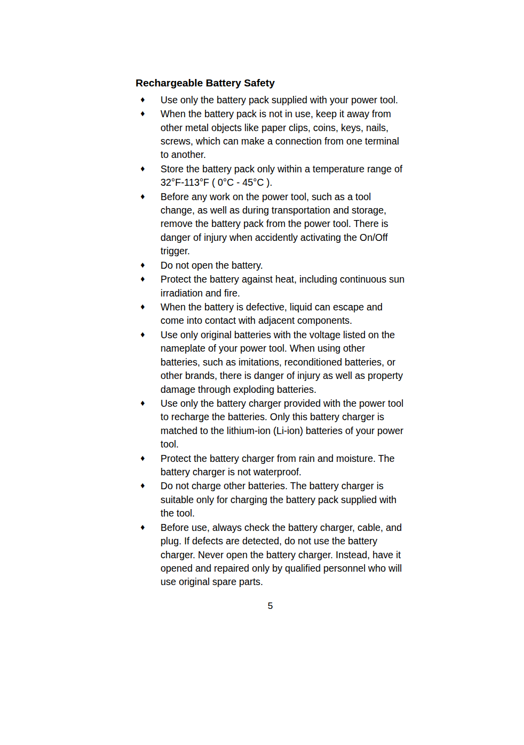Rechargeable Battery Safety
Use only the battery pack supplied with your power tool.
When the battery pack is not in use, keep it away from other metal objects like paper clips, coins, keys, nails, screws, which can make a connection from one terminal to another.
Store the battery pack only within a temperature range of 32°F-113°F ( 0°C - 45°C ).
Before any work on the power tool, such as a tool change, as well as during transportation and storage, remove the battery pack from the power tool. There is danger of injury when accidently activating the On/Off trigger.
Do not open the battery.
Protect the battery against heat, including continuous sun irradiation and fire.
When the battery is defective, liquid can escape and come into contact with adjacent components.
Use only original batteries with the voltage listed on the nameplate of your power tool. When using other batteries, such as imitations, reconditioned batteries, or other brands, there is danger of injury as well as property damage through exploding batteries.
Use only the battery charger provided with the power tool to recharge the batteries. Only this battery charger is matched to the lithium-ion (Li-ion) batteries of your power tool.
Protect the battery charger from rain and moisture. The battery charger is not waterproof.
Do not charge other batteries. The battery charger is suitable only for charging the battery pack supplied with the tool.
Before use, always check the battery charger, cable, and plug. If defects are detected, do not use the battery charger. Never open the battery charger. Instead, have it opened and repaired only by qualified personnel who will use original spare parts.
5